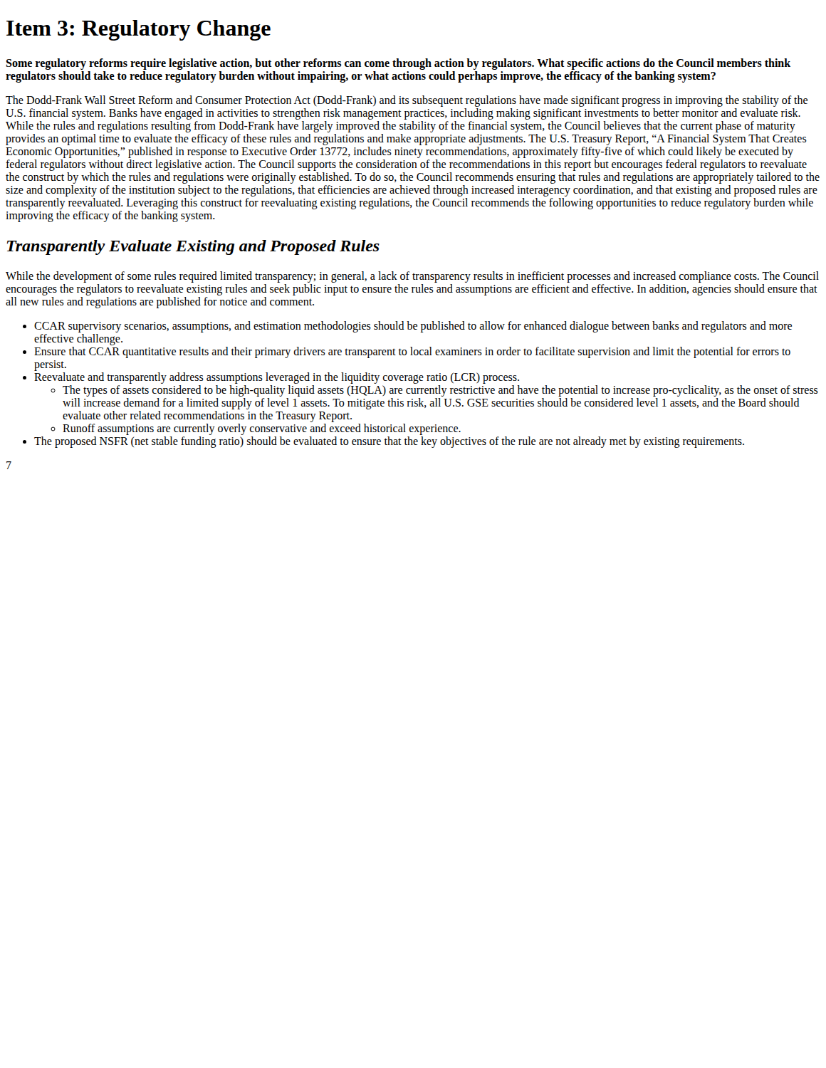Item 3: Regulatory Change
Some regulatory reforms require legislative action, but other reforms can come through action by regulators. What specific actions do the Council members think regulators should take to reduce regulatory burden without impairing, or what actions could perhaps improve, the efficacy of the banking system?
The Dodd-Frank Wall Street Reform and Consumer Protection Act (Dodd-Frank) and its subsequent regulations have made significant progress in improving the stability of the U.S. financial system. Banks have engaged in activities to strengthen risk management practices, including making significant investments to better monitor and evaluate risk. While the rules and regulations resulting from Dodd-Frank have largely improved the stability of the financial system, the Council believes that the current phase of maturity provides an optimal time to evaluate the efficacy of these rules and regulations and make appropriate adjustments. The U.S. Treasury Report, “A Financial System That Creates Economic Opportunities,” published in response to Executive Order 13772, includes ninety recommendations, approximately fifty-five of which could likely be executed by federal regulators without direct legislative action. The Council supports the consideration of the recommendations in this report but encourages federal regulators to reevaluate the construct by which the rules and regulations were originally established. To do so, the Council recommends ensuring that rules and regulations are appropriately tailored to the size and complexity of the institution subject to the regulations, that efficiencies are achieved through increased interagency coordination, and that existing and proposed rules are transparently reevaluated. Leveraging this construct for reevaluating existing regulations, the Council recommends the following opportunities to reduce regulatory burden while improving the efficacy of the banking system.
Transparently Evaluate Existing and Proposed Rules
While the development of some rules required limited transparency; in general, a lack of transparency results in inefficient processes and increased compliance costs. The Council encourages the regulators to reevaluate existing rules and seek public input to ensure the rules and assumptions are efficient and effective. In addition, agencies should ensure that all new rules and regulations are published for notice and comment.
CCAR supervisory scenarios, assumptions, and estimation methodologies should be published to allow for enhanced dialogue between banks and regulators and more effective challenge.
Ensure that CCAR quantitative results and their primary drivers are transparent to local examiners in order to facilitate supervision and limit the potential for errors to persist.
Reevaluate and transparently address assumptions leveraged in the liquidity coverage ratio (LCR) process.
The types of assets considered to be high-quality liquid assets (HQLA) are currently restrictive and have the potential to increase pro-cyclicality, as the onset of stress will increase demand for a limited supply of level 1 assets. To mitigate this risk, all U.S. GSE securities should be considered level 1 assets, and the Board should evaluate other related recommendations in the Treasury Report.
Runoff assumptions are currently overly conservative and exceed historical experience.
The proposed NSFR (net stable funding ratio) should be evaluated to ensure that the key objectives of the rule are not already met by existing requirements.
7